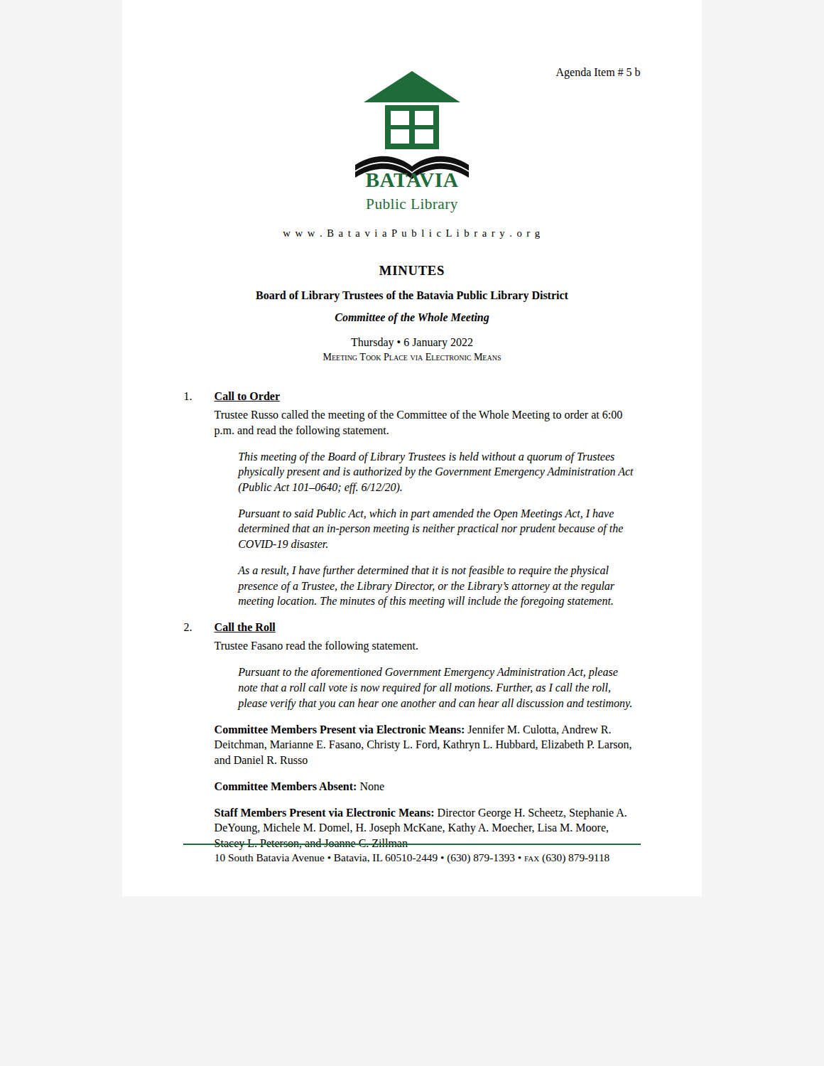Agenda Item # 5 b
BATAVIA
Public Library
w w w . B a t a v i a P u b l i c L i b r a r y . o r g
MINUTES
Board of Library Trustees of the Batavia Public Library District
Committee of the Whole Meeting
Thursday • 6 January 2022
Meeting Took Place via Electronic Means
1.
Call to Order
Trustee Russo called the meeting of the Committee of the Whole Meeting to order at 6:00 p.m. and read the following statement.
This meeting of the Board of Library Trustees is held without a quorum of Trustees physically present and is authorized by the Government Emergency Administration Act (Public Act 101–0640; eff. 6/12/20).
Pursuant to said Public Act, which in part amended the Open Meetings Act, I have determined that an in-person meeting is neither practical nor prudent because of the COVID-19 disaster.
As a result, I have further determined that it is not feasible to require the physical presence of a Trustee, the Library Director, or the Library’s attorney at the regular meeting location. The minutes of this meeting will include the foregoing statement.
2.
Call the Roll
Trustee Fasano read the following statement.
Pursuant to the aforementioned Government Emergency Administration Act, please note that a roll call vote is now required for all motions. Further, as I call the roll, please verify that you can hear one another and can hear all discussion and testimony.
Committee Members Present via Electronic Means: Jennifer M. Culotta, Andrew R. Deitchman, Marianne E. Fasano, Christy L. Ford, Kathryn L. Hubbard, Elizabeth P. Larson, and Daniel R. Russo
Committee Members Absent: None
Staff Members Present via Electronic Means: Director George H. Scheetz, Stephanie A. DeYoung, Michele M. Domel, H. Joseph McKane, Kathy A. Moecher, Lisa M. Moore, Stacey L. Peterson, and Joanne C. Zillman
10 South Batavia Avenue • Batavia, IL 60510-2449 • (630) 879-1393 • fax (630) 879-9118